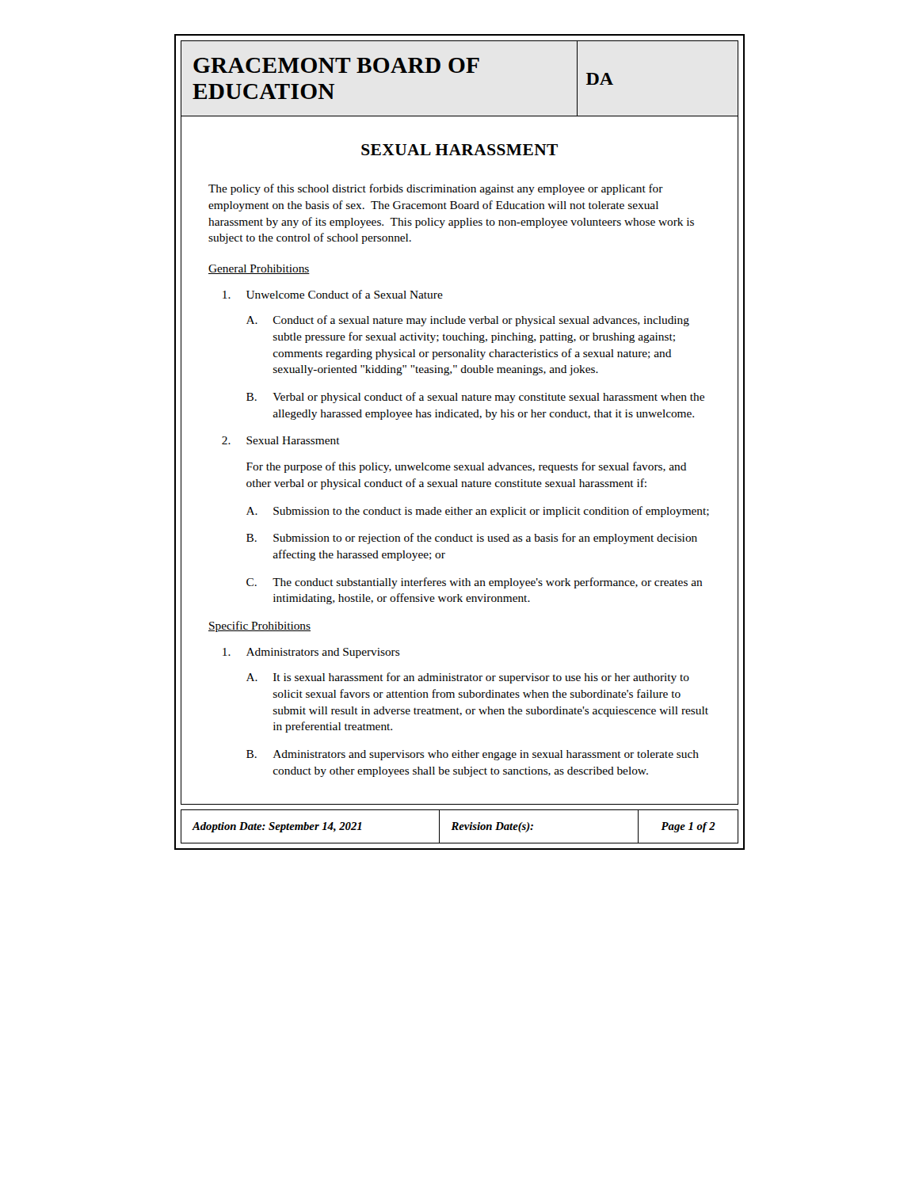GRACEMONT BOARD OF EDUCATION
DA
SEXUAL HARASSMENT
The policy of this school district forbids discrimination against any employee or applicant for employment on the basis of sex. The Gracemont Board of Education will not tolerate sexual harassment by any of its employees. This policy applies to non-employee volunteers whose work is subject to the control of school personnel.
General Prohibitions
Unwelcome Conduct of a Sexual Nature
Conduct of a sexual nature may include verbal or physical sexual advances, including subtle pressure for sexual activity; touching, pinching, patting, or brushing against; comments regarding physical or personality characteristics of a sexual nature; and sexually-oriented "kidding" "teasing," double meanings, and jokes.
Verbal or physical conduct of a sexual nature may constitute sexual harassment when the allegedly harassed employee has indicated, by his or her conduct, that it is unwelcome.
Sexual Harassment
For the purpose of this policy, unwelcome sexual advances, requests for sexual favors, and other verbal or physical conduct of a sexual nature constitute sexual harassment if:
Submission to the conduct is made either an explicit or implicit condition of employment;
Submission to or rejection of the conduct is used as a basis for an employment decision affecting the harassed employee; or
The conduct substantially interferes with an employee's work performance, or creates an intimidating, hostile, or offensive work environment.
Specific Prohibitions
Administrators and Supervisors
It is sexual harassment for an administrator or supervisor to use his or her authority to solicit sexual favors or attention from subordinates when the subordinate's failure to submit will result in adverse treatment, or when the subordinate's acquiescence will result in preferential treatment.
Administrators and supervisors who either engage in sexual harassment or tolerate such conduct by other employees shall be subject to sanctions, as described below.
Adoption Date: September 14, 2021
Revision Date(s):
Page 1 of 2